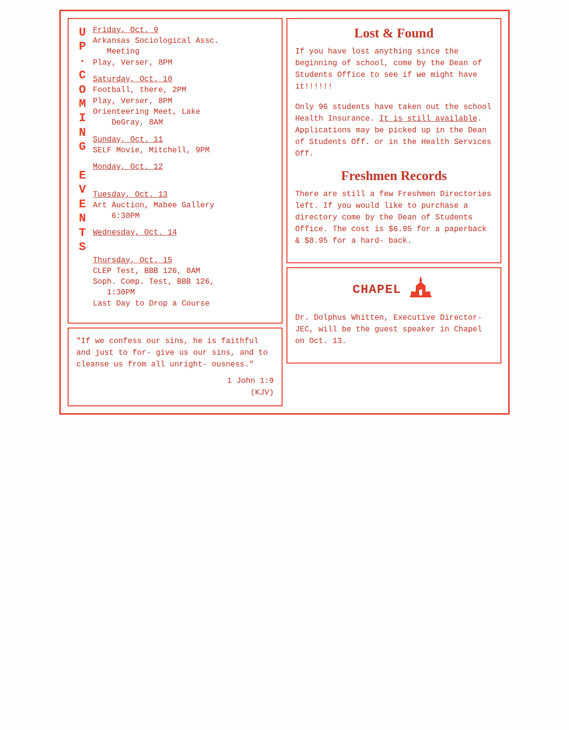UP·COMING EVENTS
Friday, Oct. 9
Arkansas Sociological Assc.
Meeting
Play, Verser, 8PM
Saturday, Oct. 10
Football, there, 2PM
Play, Verser, 8PM
Orienteering Meet, Lake
DeGray, 8AM
Sunday, Oct. 11
SELF Movie, Mitchell, 9PM
Monday, Oct. 12
Tuesday, Oct. 13
Art Auction, Mabee Gallery
6:30PM
Wednesday, Oct. 14
Thursday, Oct. 15
CLEP Test, BBB 126, 8AM
Soph. Comp. Test, BBB 126,
1:30PM
Last Day to Drop a Course
"If we confess our sins, he is faithful and just to for- give us our sins, and to cleanse us from all unright- ousness." 1 John 1:9
(KJV)
Lost & Found
If you have lost anything since the beginning of school, come by the Dean of Students Office to see if we might have it!!!!!!
Only 96 students have taken out the school Health Insurance. It is still available. Applications may be picked up in the Dean of Students Off. or in the Health Services Off.
Freshmen Records
There are still a few Freshmen Directories left. If you would like to purchase a directory come by the Dean of Students Office. The cost is $6.95 for a paperback & $8.95 for a hard- back.
CHAPEL
Dr. Dolphus Whitten, Executive Director- JEC, will be the guest speaker in Chapel on Oct. 13.